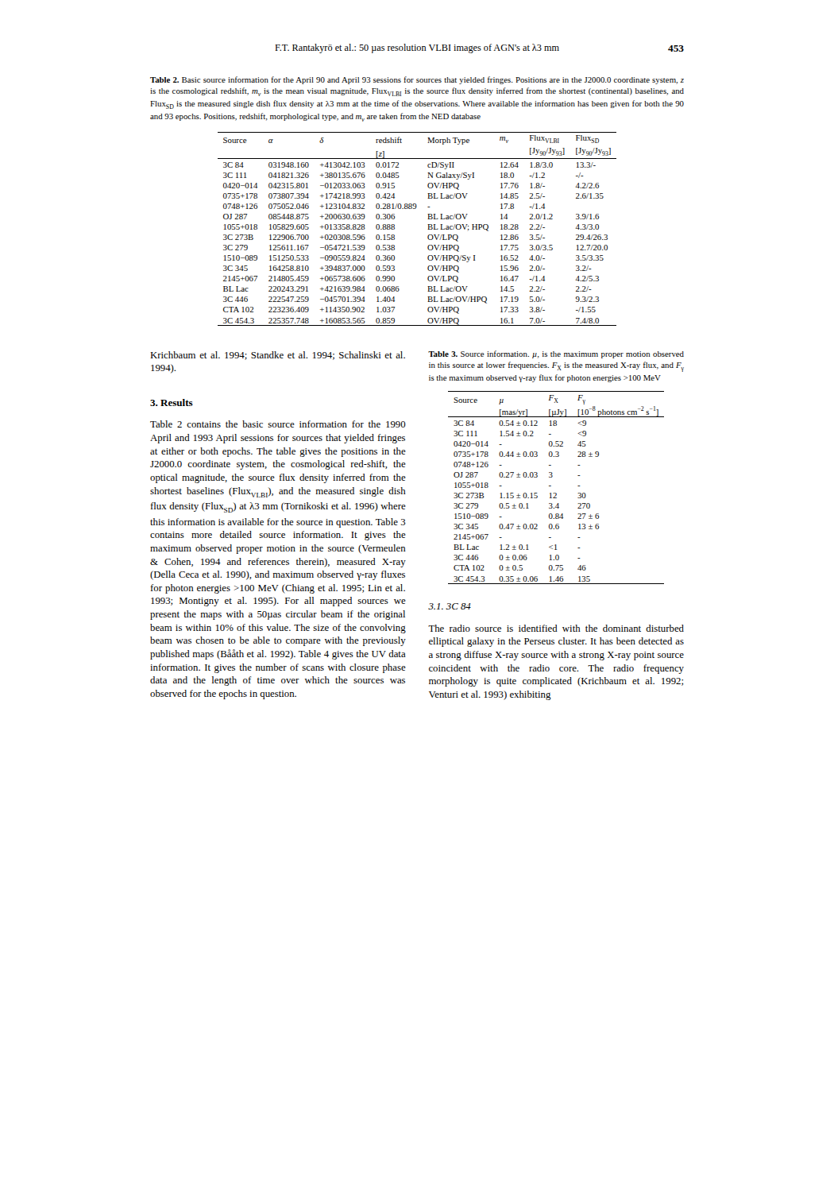F.T. Rantakyrö et al.: 50 µas resolution VLBI images of AGN's at λ3 mm 453
Table 2. Basic source information for the April 90 and April 93 sessions for sources that yielded fringes. Positions are in the J2000.0 coordinate system, z is the cosmological redshift, mv is the mean visual magnitude, FluxVLBI is the source flux density inferred from the shortest (continental) baselines, and FluxSD is the measured single dish flux density at λ3 mm at the time of the observations. Where available the information has been given for both the 90 and 93 epochs. Positions, redshift, morphological type, and mv are taken from the NED database
| Source | α | δ | redshift | Morph Type | m v | Flux VLBI | Flux SD |
| | | | [ z ] | | | [Jy 90 /Jy 93 ] | [Jy 90 /Jy 93 ] |
| 3C 84 | 031948.160 | +413042.103 | 0.0172 | cD/SyII | 12.64 | 1.8/3.0 | 13.3/- |
| 3C 111 | 041821.326 | +380135.676 | 0.0485 | N Galaxy/SyI | 18.0 | -/1.2 | -/- |
| 0420−014 | 042315.801 | −012033.063 | 0.915 | OV/HPQ | 17.76 | 1.8/- | 4.2/2.6 |
| 0735+178 | 073807.394 | +174218.993 | 0.424 | BL Lac/OV | 14.85 | 2.5/- | 2.6/1.35 |
| 0748+126 | 075052.046 | +123104.832 | 0.281/0.889 | - | 17.8 | -/1.4 | |
| OJ 287 | 085448.875 | +200630.639 | 0.306 | BL Lac/OV | 14 | 2.0/1.2 | 3.9/1.6 |
| 1055+018 | 105829.605 | +013358.828 | 0.888 | BL Lac/OV; HPQ | 18.28 | 2.2/- | 4.3/3.0 |
| 3C 273B | 122906.700 | +020308.596 | 0.158 | OV/LPQ | 12.86 | 3.5/- | 29.4/26.3 |
| 3C 279 | 125611.167 | −054721.539 | 0.538 | OV/HPQ | 17.75 | 3.0/3.5 | 12.7/20.0 |
| 1510−089 | 151250.533 | −090559.824 | 0.360 | OV/HPQ/Sy I | 16.52 | 4.0/- | 3.5/3.35 |
| 3C 345 | 164258.810 | +394837.000 | 0.593 | OV/HPQ | 15.96 | 2.0/- | 3.2/- |
| 2145+067 | 214805.459 | +065738.606 | 0.990 | OV/LPQ | 16.47 | -/1.4 | 4.2/5.3 |
| BL Lac | 220243.291 | +421639.984 | 0.0686 | BL Lac/OV | 14.5 | 2.2/- | 2.2/- |
| 3C 446 | 222547.259 | −045701.394 | 1.404 | BL Lac/OV/HPQ | 17.19 | 5.0/- | 9.3/2.3 |
| CTA 102 | 223236.409 | +114350.902 | 1.037 | OV/HPQ | 17.33 | 3.8/- | -/1.55 |
| 3C 454.3 | 225357.748 | +160853.565 | 0.859 | OV/HPQ | 16.1 | 7.0/- | 7.4/8.0 |
Krichbaum et al. 1994; Standke et al. 1994; Schalinski et al. 1994).
3. Results
Table 2 contains the basic source information for the 1990 April and 1993 April sessions for sources that yielded fringes at either or both epochs. The table gives the positions in the J2000.0 coordinate system, the cosmological red-shift, the optical magnitude, the source flux density inferred from the shortest baselines (FluxVLBI), and the measured single dish flux density (FluxSD) at λ3 mm (Tornikoski et al. 1996) where this information is available for the source in question. Table 3 contains more detailed source information. It gives the maximum observed proper motion in the source (Vermeulen & Cohen, 1994 and references therein), measured X-ray (Della Ceca et al. 1990), and maximum observed γ-ray fluxes for photon energies >100 MeV (Chiang et al. 1995; Lin et al. 1993; Montigny et al. 1995). For all mapped sources we present the maps with a 50µas circular beam if the original beam is within 10% of this value. The size of the convolving beam was chosen to be able to compare with the previously published maps (Bååth et al. 1992). Table 4 gives the UV data information. It gives the number of scans with closure phase data and the length of time over which the sources was observed for the epochs in question.
Table 3. Source information. µ, is the maximum proper motion observed in this source at lower frequencies. FX is the measured X-ray flux, and Fγ is the maximum observed γ-ray flux for photon energies >100 MeV
| Source | µ | F X | F γ |
| | [mas/yr] | [µJy] | [10 −8 photons cm −2 s −1 ] |
| 3C 84 | 0.54 ± 0.12 | 18 | <9 |
| 3C 111 | 1.54 ± 0.2 | - | <9 |
| 0420−014 | - | 0.52 | 45 |
| 0735+178 | 0.44 ± 0.03 | 0.3 | 28 ± 9 |
| 0748+126 | - | - | - |
| OJ 287 | 0.27 ± 0.03 | 3 | - |
| 1055+018 | - | - | - |
| 3C 273B | 1.15 ± 0.15 | 12 | 30 |
| 3C 279 | 0.5 ± 0.1 | 3.4 | 270 |
| 1510−089 | - | 0.84 | 27 ± 6 |
| 3C 345 | 0.47 ± 0.02 | 0.6 | 13 ± 6 |
| 2145+067 | - | - | - |
| BL Lac | 1.2 ± 0.1 | <1 | - |
| 3C 446 | 0 ± 0.06 | 1.0 | - |
| CTA 102 | 0 ± 0.5 | 0.75 | 46 |
| 3C 454.3 | 0.35 ± 0.06 | 1.46 | 135 |
3.1. 3C 84
The radio source is identified with the dominant disturbed elliptical galaxy in the Perseus cluster. It has been detected as a strong diffuse X-ray source with a strong X-ray point source coincident with the radio core. The radio frequency morphology is quite complicated (Krichbaum et al. 1992; Venturi et al. 1993) exhibiting